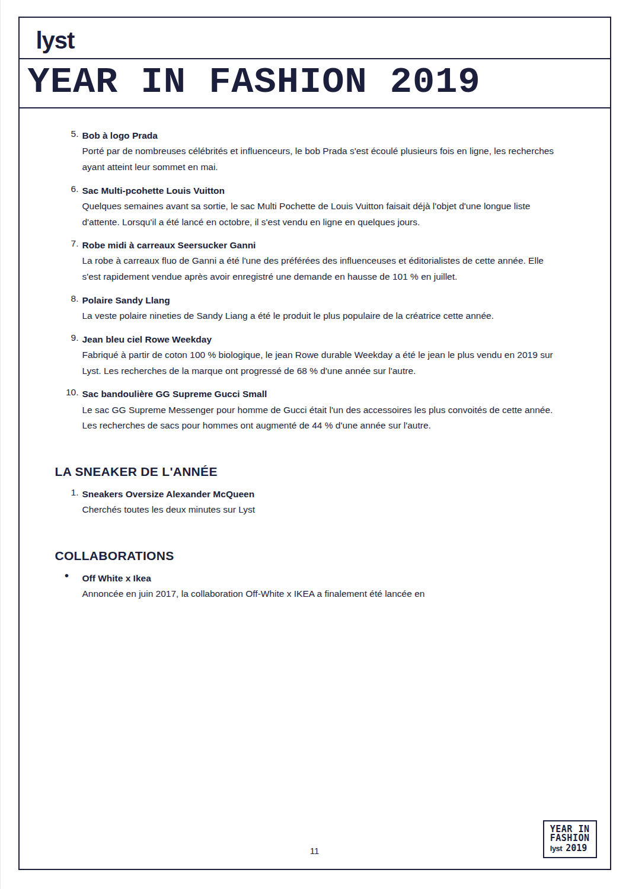lyst
YEAR IN FASHION 2019
Bob à logo Prada
Porté par de nombreuses célébrités et influenceurs, le bob Prada s'est écoulé plusieurs fois en ligne, les recherches ayant atteint leur sommet en mai.
Sac Multi-pcohette Louis Vuitton
Quelques semaines avant sa sortie, le sac Multi Pochette de Louis Vuitton faisait déjà l'objet d'une longue liste d'attente. Lorsqu'il a été lancé en octobre, il s'est vendu en ligne en quelques jours.
Robe midi à carreaux Seersucker Ganni
La robe à carreaux fluo de Ganni a été l'une des préférées des influenceuses et éditorialistes de cette année. Elle s'est rapidement vendue après avoir enregistré une demande en hausse de 101 % en juillet.
Polaire Sandy Llang
La veste polaire nineties de Sandy Liang a été le produit le plus populaire de la créatrice cette année.
Jean bleu ciel Rowe Weekday
Fabriqué à partir de coton 100 % biologique, le jean Rowe durable Weekday a été le jean le plus vendu en 2019 sur Lyst. Les recherches de la marque ont progressé de 68 % d'une année sur l'autre.
Sac bandoulière GG Supreme Gucci Small
Le sac GG Supreme Messenger pour homme de Gucci était l'un des accessoires les plus convoités de cette année. Les recherches de sacs pour hommes ont augmenté de 44 % d'une année sur l'autre.
LA SNEAKER DE L'ANNÉE
Sneakers Oversize Alexander McQueen
Cherchés toutes les deux minutes sur Lyst
COLLABORATIONS
Off White x Ikea
Annoncée en juin 2017, la collaboration Off-White x IKEA a finalement été lancée en
11
YEAR IN FASHION lyst 2019